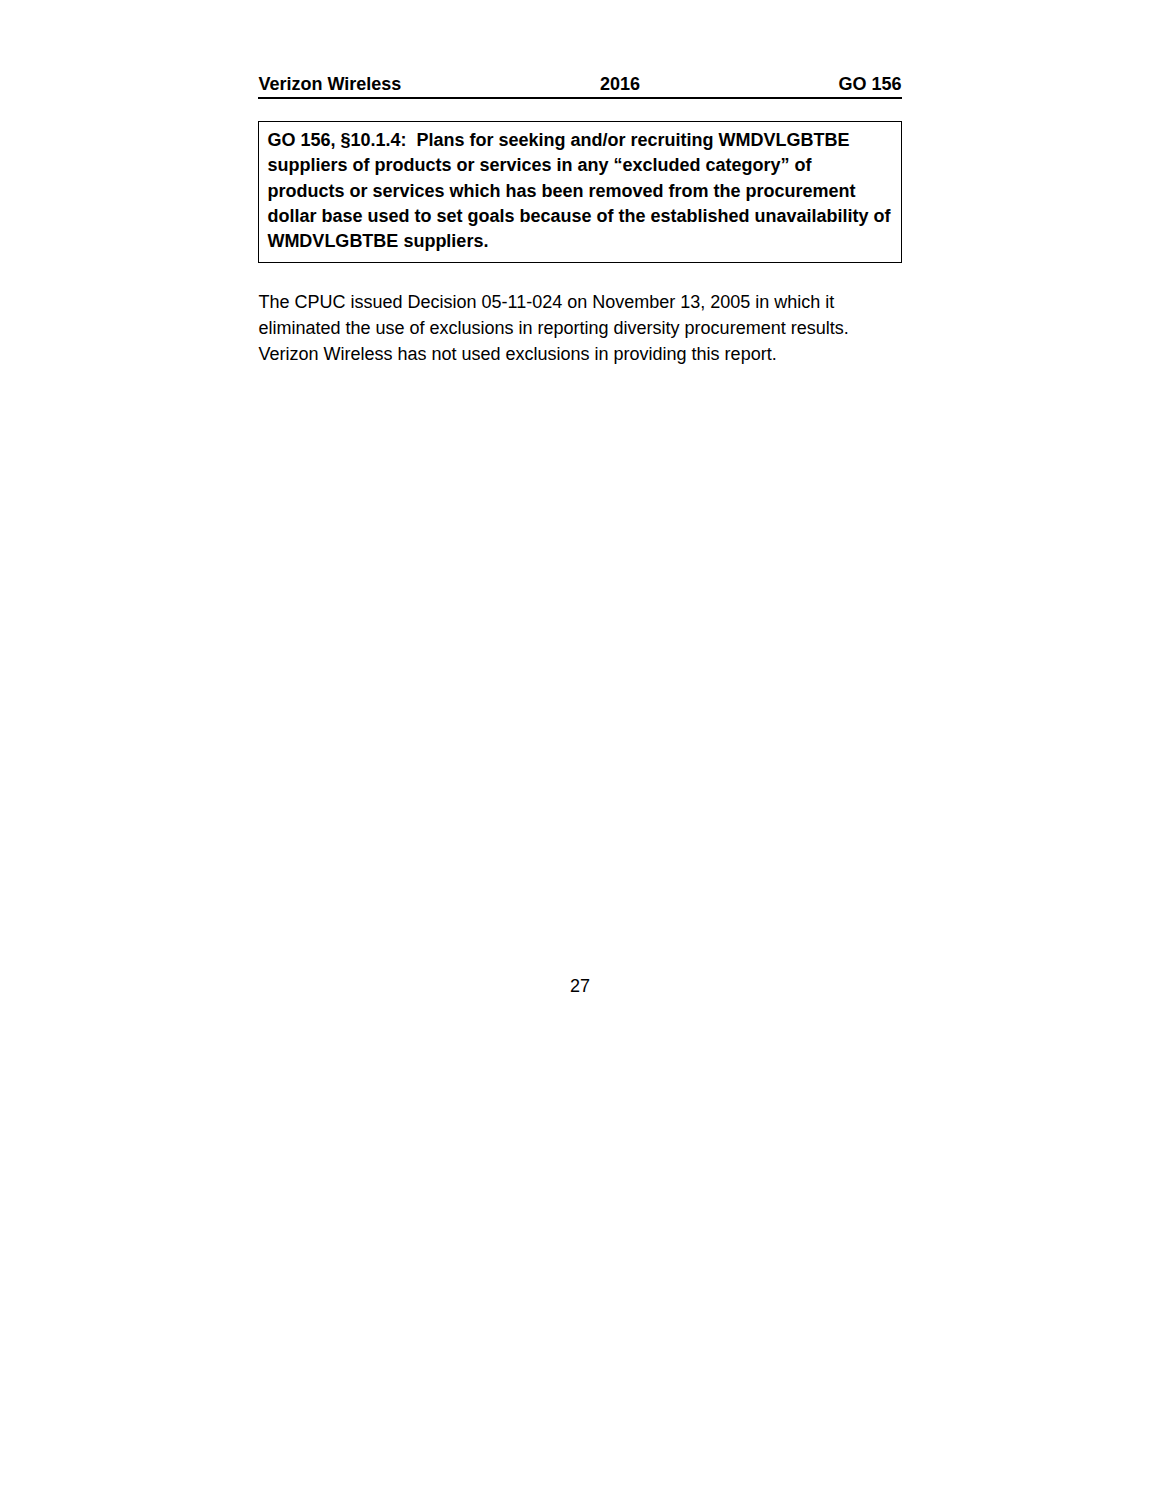Verizon Wireless 2016 GO 156
GO 156, §10.1.4: Plans for seeking and/or recruiting WMDVLGBTBE suppliers of products or services in any “excluded category” of products or services which has been removed from the procurement dollar base used to set goals because of the established unavailability of WMDVLGBTBE suppliers.
The CPUC issued Decision 05-11-024 on November 13, 2005 in which it eliminated the use of exclusions in reporting diversity procurement results. Verizon Wireless has not used exclusions in providing this report.
27